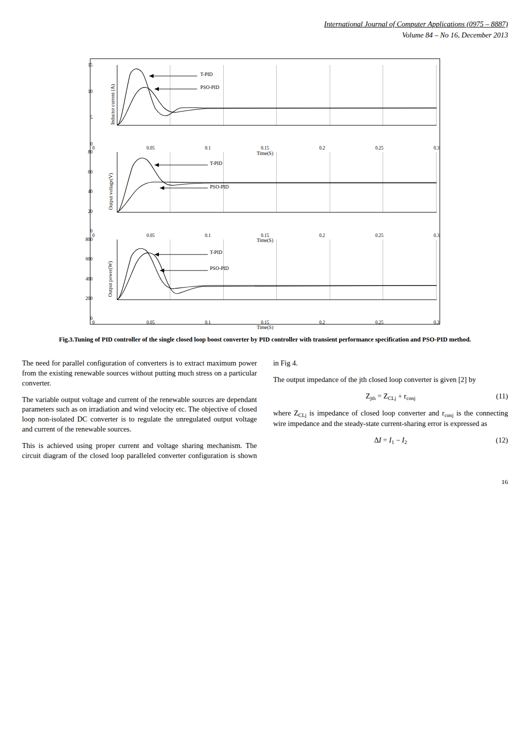International Journal of Computer Applications (0975 – 8887)
Volume 84 – No 16, December 2013
Inductor current (A)
15 10 5 0
T-PID
PSO-PID
0 0.05 0.1 0.15 0.2 0.25 0.3
Time(S)
Output voltage(V)
80 60 40 20 0
T-PID
PSO-PID
0 0.05 0.1 0.15 0.2 0.25 0.3
Time(S)
Output power(W)
800 600 400 200 0
T-PID
PSO-PID
0 0.05 0.1 0.15 0.2 0.25 0.3
Time(S)
Fig.3.Tuning of PID controller of the single closed loop boost converter by PID controller with transient performance specification and PSO-PID method.
The need for parallel configuration of converters is to extract maximum power from the existing renewable sources without putting much stress on a particular converter.
The variable output voltage and current of the renewable sources are dependant parameters such as on irradiation and wind velocity etc. The objective of closed loop non-isolated DC converter is to regulate the unregulated output voltage and current of the renewable sources.
This is achieved using proper current and voltage sharing mechanism. The circuit diagram of the closed loop paralleled converter configuration is shown in Fig 4.
The output impedance of the jth closed loop converter is given [2] by
Zjth = ZCLj + rconj (11)
where ZCLj is impedance of closed loop converter and rconj is the connecting wire impedance and the steady-state current-sharing error is expressed as
ΔI = I1 − I2 (12)
16